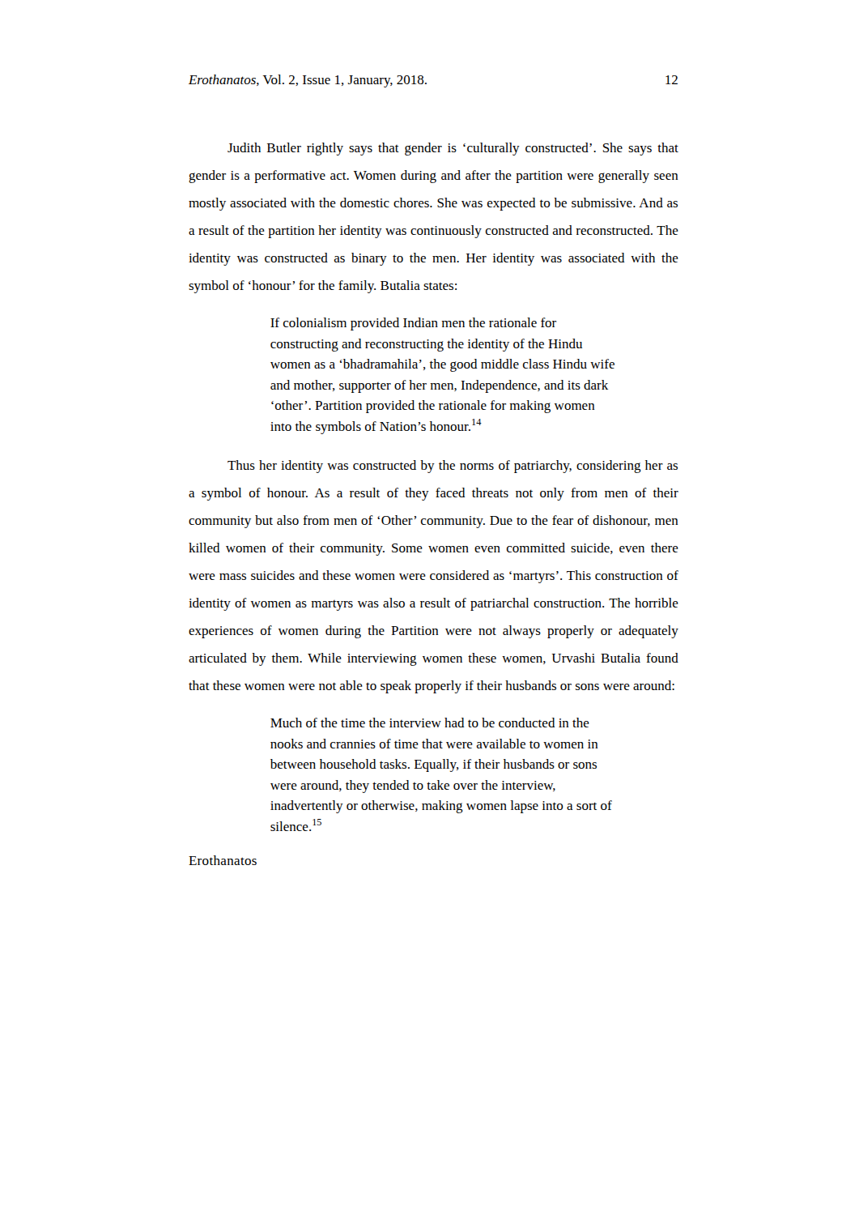Erothanatos, Vol. 2, Issue 1, January, 2018.
12
Judith Butler rightly says that gender is ‘culturally constructed’. She says that gender is a performative act. Women during and after the partition were generally seen mostly associated with the domestic chores. She was expected to be submissive. And as a result of the partition her identity was continuously constructed and reconstructed. The identity was constructed as binary to the men. Her identity was associated with the symbol of ‘honour’ for the family. Butalia states:
If colonialism provided Indian men the rationale for constructing and reconstructing the identity of the Hindu women as a ‘bhadramahila’, the good middle class Hindu wife and mother, supporter of her men, Independence, and its dark ‘other’. Partition provided the rationale for making women into the symbols of Nation’s honour.14
Thus her identity was constructed by the norms of patriarchy, considering her as a symbol of honour. As a result of they faced threats not only from men of their community but also from men of ‘Other’ community. Due to the fear of dishonour, men killed women of their community. Some women even committed suicide, even there were mass suicides and these women were considered as ‘martyrs’. This construction of identity of women as martyrs was also a result of patriarchal construction. The horrible experiences of women during the Partition were not always properly or adequately articulated by them. While interviewing women these women, Urvashi Butalia found that these women were not able to speak properly if their husbands or sons were around:
Much of the time the interview had to be conducted in the nooks and crannies of time that were available to women in between household tasks. Equally, if their husbands or sons were around, they tended to take over the interview, inadvertently or otherwise, making women lapse into a sort of silence.15
Erothanatos